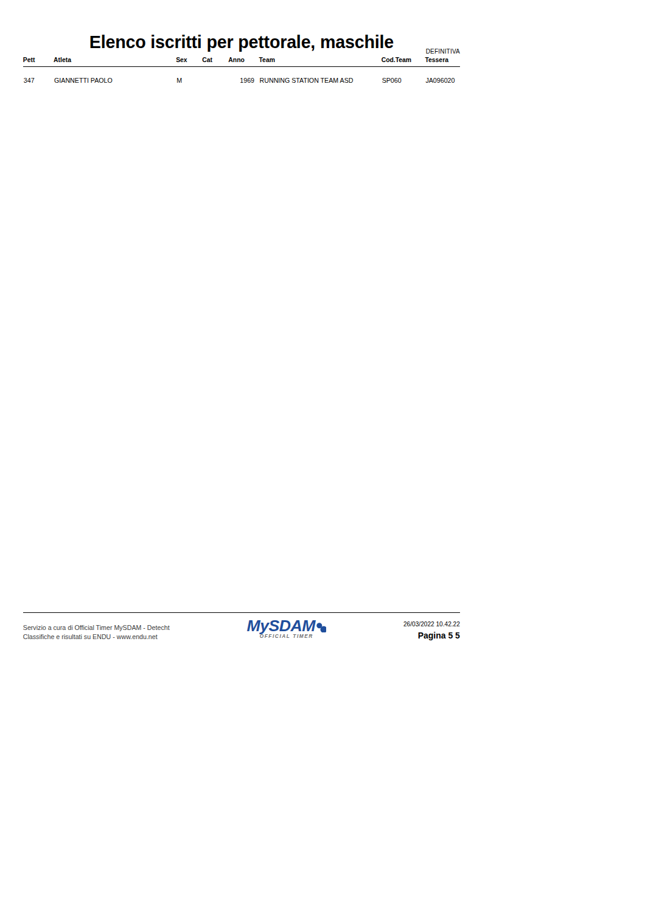Elenco iscritti per pettorale, maschile
DEFINITIVA
| Pett | Atleta | Sex | Cat | Anno | Team | Cod.Team | Tessera |
| --- | --- | --- | --- | --- | --- | --- | --- |
| 347 | GIANNETTI PAOLO | M | | 1969 | RUNNING STATION TEAM ASD | SP060 | JA096020 |
Servizio a cura di Official Timer MySDAM - Detecht
Classifiche e risultati su ENDU - www.endu.net
My SDAM OFFICIAL TIMER
26/03/2022 10.42.22
Pagina 5 5